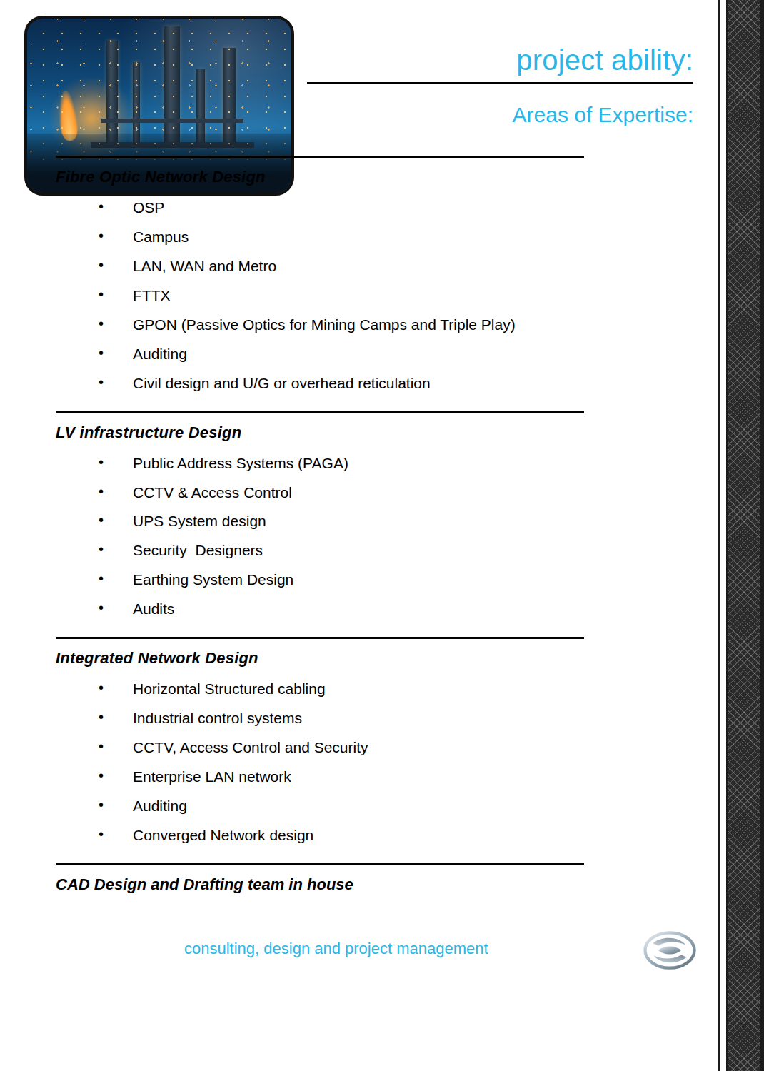project ability:
Areas of Expertise:
Fibre Optic Network Design
OSP
Campus
LAN, WAN and Metro
FTTX
GPON (Passive Optics for Mining Camps and Triple Play)
Auditing
Civil design and U/G or overhead reticulation
LV infrastructure Design
Public Address Systems (PAGA)
CCTV & Access Control
UPS System design
Security Designers
Earthing System Design
Audits
Integrated Network Design
Horizontal Structured cabling
Industrial control systems
CCTV, Access Control and Security
Enterprise LAN network
Auditing
Converged Network design
CAD Design and Drafting team in house
consulting, design and project management